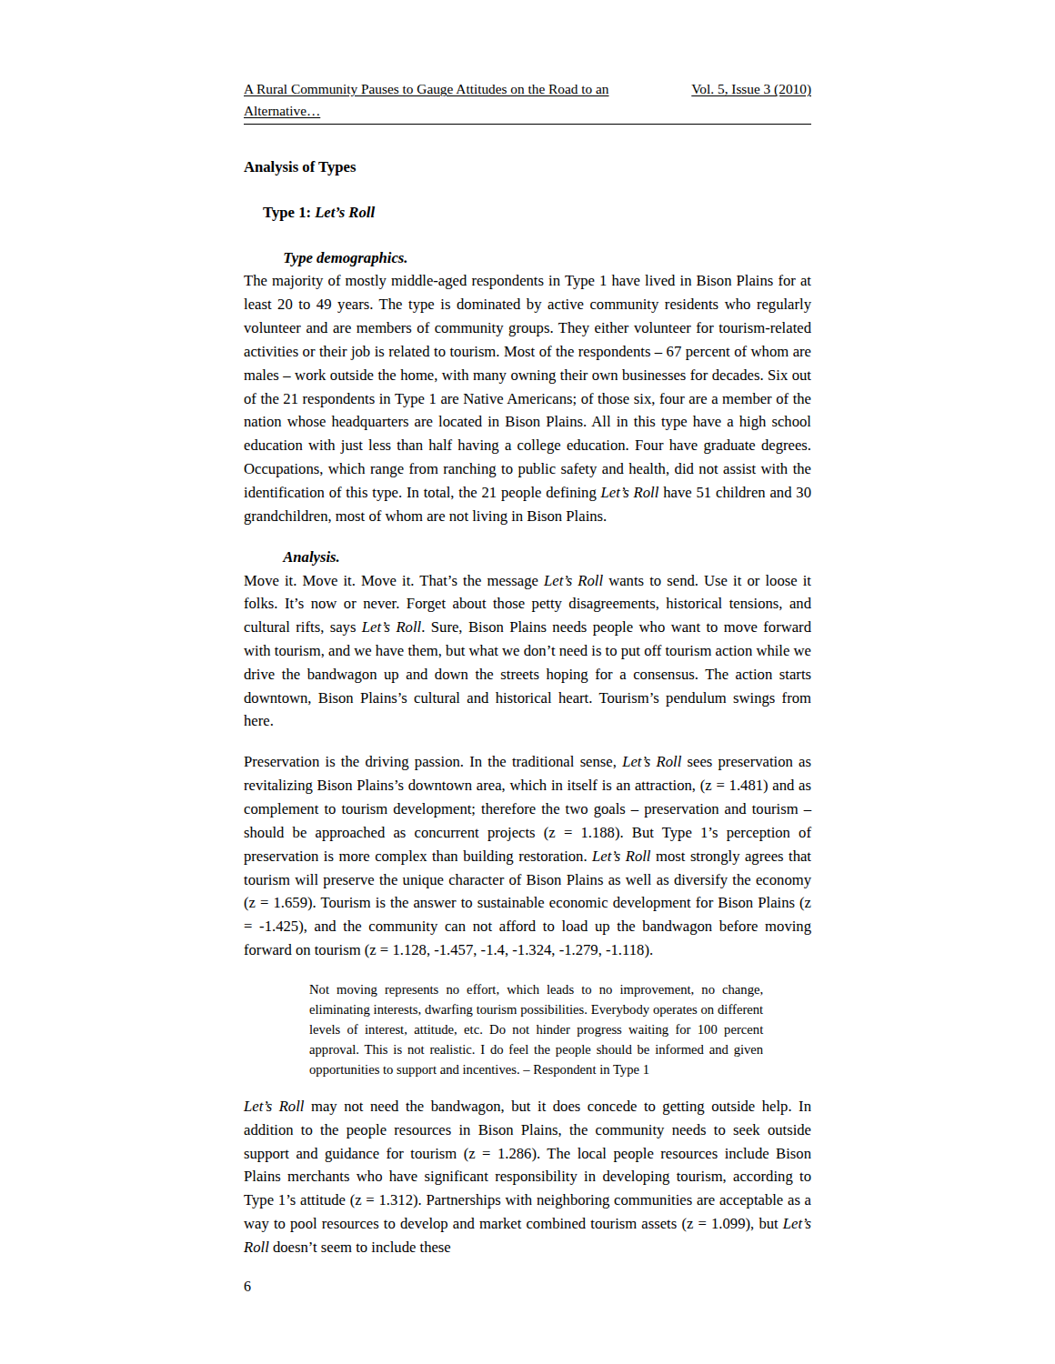A Rural Community Pauses to Gauge Attitudes on the Road to an Alternative… Vol. 5, Issue 3 (2010)
Analysis of Types
Type 1: Let’s Roll
Type demographics.
The majority of mostly middle-aged respondents in Type 1 have lived in Bison Plains for at least 20 to 49 years. The type is dominated by active community residents who regularly volunteer and are members of community groups. They either volunteer for tourism-related activities or their job is related to tourism. Most of the respondents – 67 percent of whom are males – work outside the home, with many owning their own businesses for decades. Six out of the 21 respondents in Type 1 are Native Americans; of those six, four are a member of the nation whose headquarters are located in Bison Plains. All in this type have a high school education with just less than half having a college education. Four have graduate degrees. Occupations, which range from ranching to public safety and health, did not assist with the identification of this type. In total, the 21 people defining Let’s Roll have 51 children and 30 grandchildren, most of whom are not living in Bison Plains.
Analysis.
Move it. Move it. Move it. That’s the message Let’s Roll wants to send. Use it or loose it folks. It’s now or never. Forget about those petty disagreements, historical tensions, and cultural rifts, says Let’s Roll. Sure, Bison Plains needs people who want to move forward with tourism, and we have them, but what we don’t need is to put off tourism action while we drive the bandwagon up and down the streets hoping for a consensus. The action starts downtown, Bison Plains’s cultural and historical heart. Tourism’s pendulum swings from here.
Preservation is the driving passion. In the traditional sense, Let’s Roll sees preservation as revitalizing Bison Plains’s downtown area, which in itself is an attraction, (z = 1.481) and as complement to tourism development; therefore the two goals – preservation and tourism – should be approached as concurrent projects (z = 1.188). But Type 1’s perception of preservation is more complex than building restoration. Let’s Roll most strongly agrees that tourism will preserve the unique character of Bison Plains as well as diversify the economy (z = 1.659). Tourism is the answer to sustainable economic development for Bison Plains (z = -1.425), and the community can not afford to load up the bandwagon before moving forward on tourism (z = 1.128, -1.457, -1.4, -1.324, -1.279, -1.118).
Not moving represents no effort, which leads to no improvement, no change, eliminating interests, dwarfing tourism possibilities. Everybody operates on different levels of interest, attitude, etc. Do not hinder progress waiting for 100 percent approval. This is not realistic. I do feel the people should be informed and given opportunities to support and incentives. – Respondent in Type 1
Let’s Roll may not need the bandwagon, but it does concede to getting outside help. In addition to the people resources in Bison Plains, the community needs to seek outside support and guidance for tourism (z = 1.286). The local people resources include Bison Plains merchants who have significant responsibility in developing tourism, according to Type 1’s attitude (z = 1.312). Partnerships with neighboring communities are acceptable as a way to pool resources to develop and market combined tourism assets (z = 1.099), but Let’s Roll doesn’t seem to include these
6